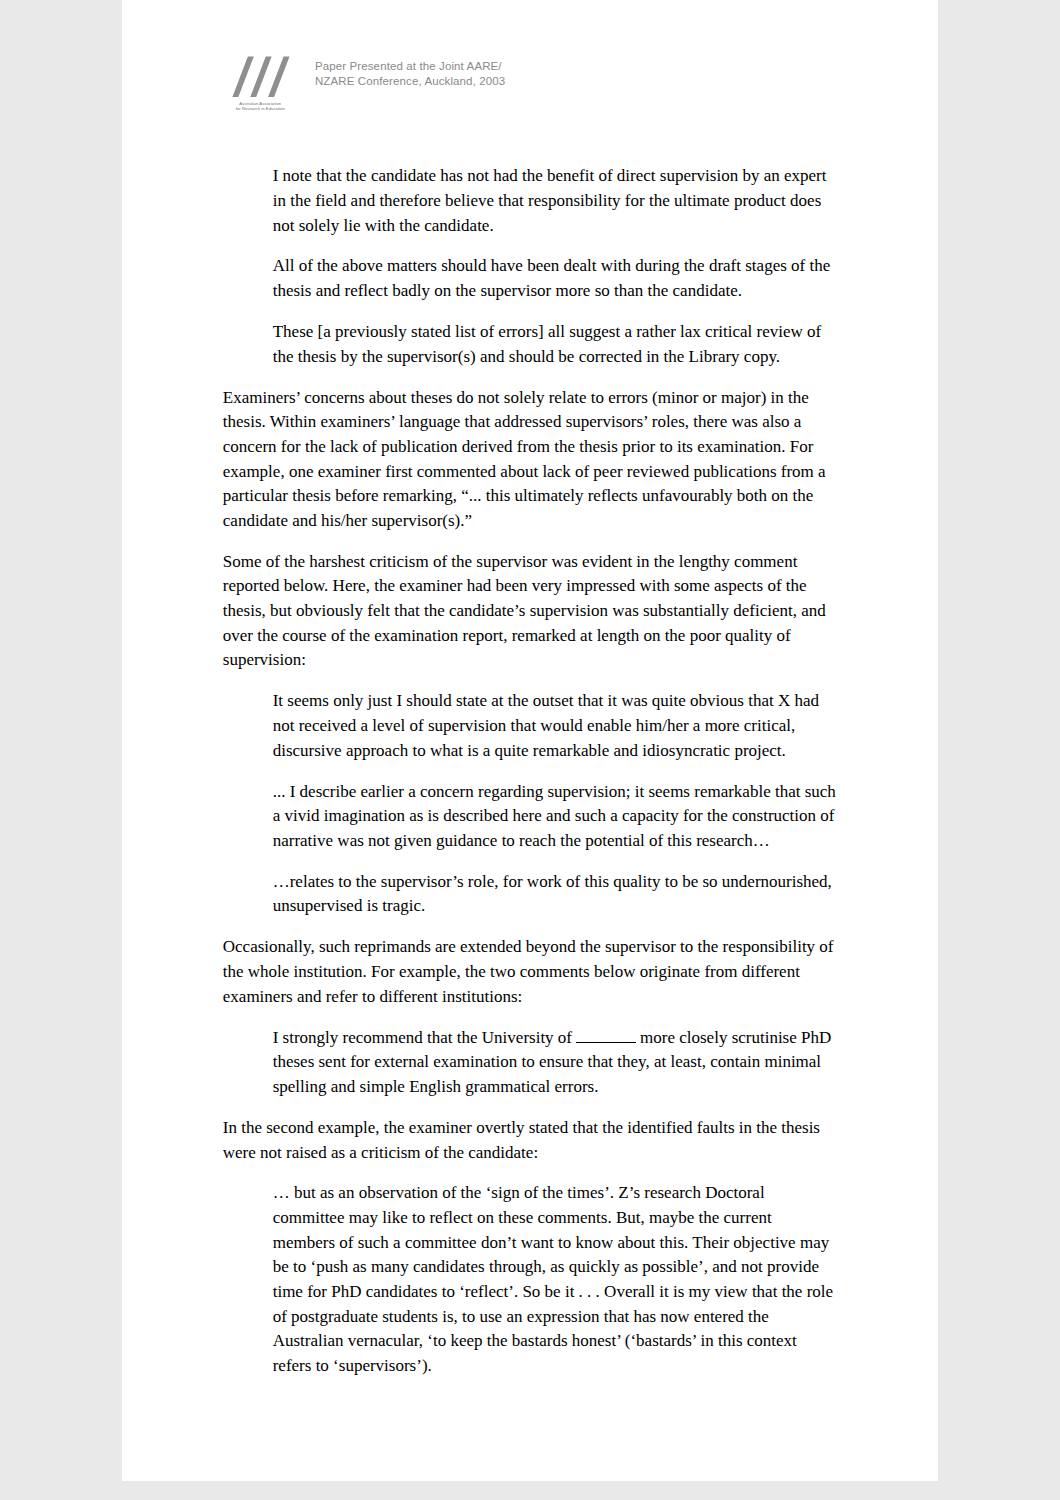Australian Association
for Research in Education
Paper Presented at the Joint AARE/
NZARE Conference, Auckland, 2003
I note that the candidate has not had the benefit of direct supervision by an expert in the field and therefore believe that responsibility for the ultimate product does not solely lie with the candidate.
All of the above matters should have been dealt with during the draft stages of the thesis and reflect badly on the supervisor more so than the candidate.
These [a previously stated list of errors] all suggest a rather lax critical review of the thesis by the supervisor(s) and should be corrected in the Library copy.
Examiners’ concerns about theses do not solely relate to errors (minor or major) in the thesis. Within examiners’ language that addressed supervisors’ roles, there was also a concern for the lack of publication derived from the thesis prior to its examination. For example, one examiner first commented about lack of peer reviewed publications from a particular thesis before remarking, “... this ultimately reflects unfavourably both on the candidate and his/her supervisor(s).”
Some of the harshest criticism of the supervisor was evident in the lengthy comment reported below. Here, the examiner had been very impressed with some aspects of the thesis, but obviously felt that the candidate’s supervision was substantially deficient, and over the course of the examination report, remarked at length on the poor quality of supervision:
It seems only just I should state at the outset that it was quite obvious that X had not received a level of supervision that would enable him/her a more critical, discursive approach to what is a quite remarkable and idiosyncratic project.
... I describe earlier a concern regarding supervision; it seems remarkable that such a vivid imagination as is described here and such a capacity for the construction of narrative was not given guidance to reach the potential of this research…
…relates to the supervisor’s role, for work of this quality to be so undernourished, unsupervised is tragic.
Occasionally, such reprimands are extended beyond the supervisor to the responsibility of the whole institution. For example, the two comments below originate from different examiners and refer to different institutions:
I strongly recommend that the University of more closely scrutinise PhD theses sent for external examination to ensure that they, at least, contain minimal spelling and simple English grammatical errors.
In the second example, the examiner overtly stated that the identified faults in the thesis were not raised as a criticism of the candidate:
… but as an observation of the ‘sign of the times’. Z’s research Doctoral committee may like to reflect on these comments. But, maybe the current members of such a committee don’t want to know about this. Their objective may be to ‘push as many candidates through, as quickly as possible’, and not provide time for PhD candidates to ‘reflect’. So be it . . . Overall it is my view that the role of postgraduate students is, to use an expression that has now entered the Australian vernacular, ‘to keep the bastards honest’ (‘bastards’ in this context refers to ‘supervisors’).